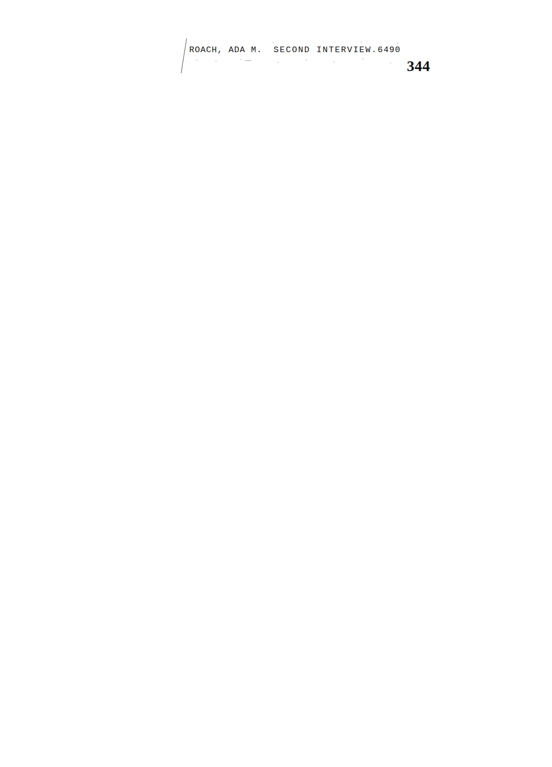ROACH, ADA M. SECOND INTERVIEW. 6490
344